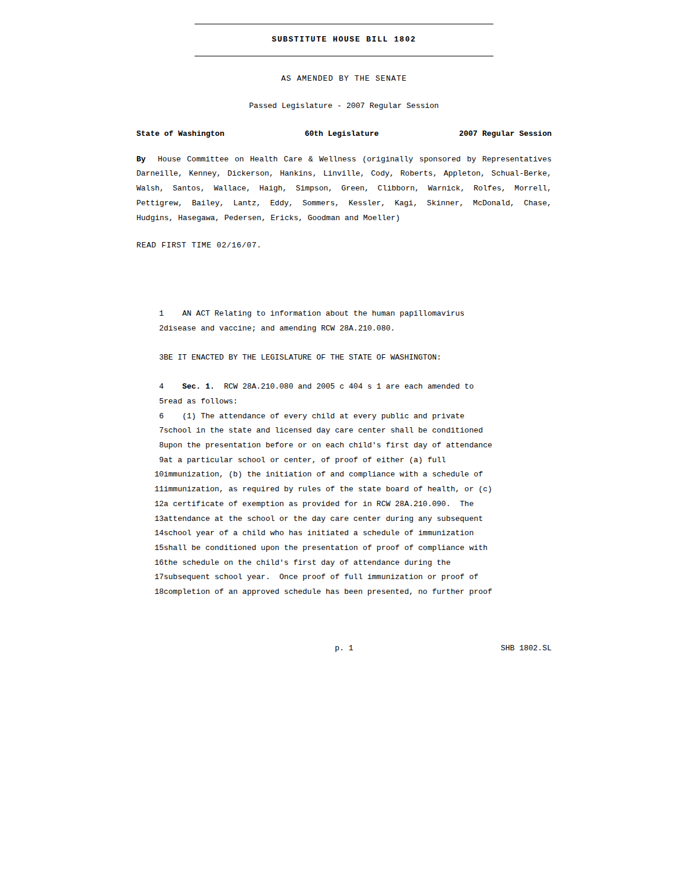SUBSTITUTE HOUSE BILL 1802
AS AMENDED BY THE SENATE
Passed Legislature - 2007 Regular Session
State of Washington 60th Legislature 2007 Regular Session
By House Committee on Health Care & Wellness (originally sponsored by Representatives Darneille, Kenney, Dickerson, Hankins, Linville, Cody, Roberts, Appleton, Schual-Berke, Walsh, Santos, Wallace, Haigh, Simpson, Green, Clibborn, Warnick, Rolfes, Morrell, Pettigrew, Bailey, Lantz, Eddy, Sommers, Kessler, Kagi, Skinner, McDonald, Chase, Hudgins, Hasegawa, Pedersen, Ericks, Goodman and Moeller)
READ FIRST TIME 02/16/07.
| 1 | AN ACT Relating to information about the human papillomavirus |
| 2 | disease and vaccine; and amending RCW 28A.210.080. |
| 3 | BE IT ENACTED BY THE LEGISLATURE OF THE STATE OF WASHINGTON: |
| 4 | Sec. 1. RCW 28A.210.080 and 2005 c 404 s 1 are each amended to |
| 5 | read as follows: |
| 6 | (1) The attendance of every child at every public and private |
| 7 | school in the state and licensed day care center shall be conditioned |
| 8 | upon the presentation before or on each child's first day of attendance |
| 9 | at a particular school or center, of proof of either (a) full |
| 10 | immunization, (b) the initiation of and compliance with a schedule of |
| 11 | immunization, as required by rules of the state board of health, or (c) |
| 12 | a certificate of exemption as provided for in RCW 28A.210.090. The |
| 13 | attendance at the school or the day care center during any subsequent |
| 14 | school year of a child who has initiated a schedule of immunization |
| 15 | shall be conditioned upon the presentation of proof of compliance with |
| 16 | the schedule on the child's first day of attendance during the |
| 17 | subsequent school year. Once proof of full immunization or proof of |
| 18 | completion of an approved schedule has been presented, no further proof |
p. 1 SHB 1802.SL